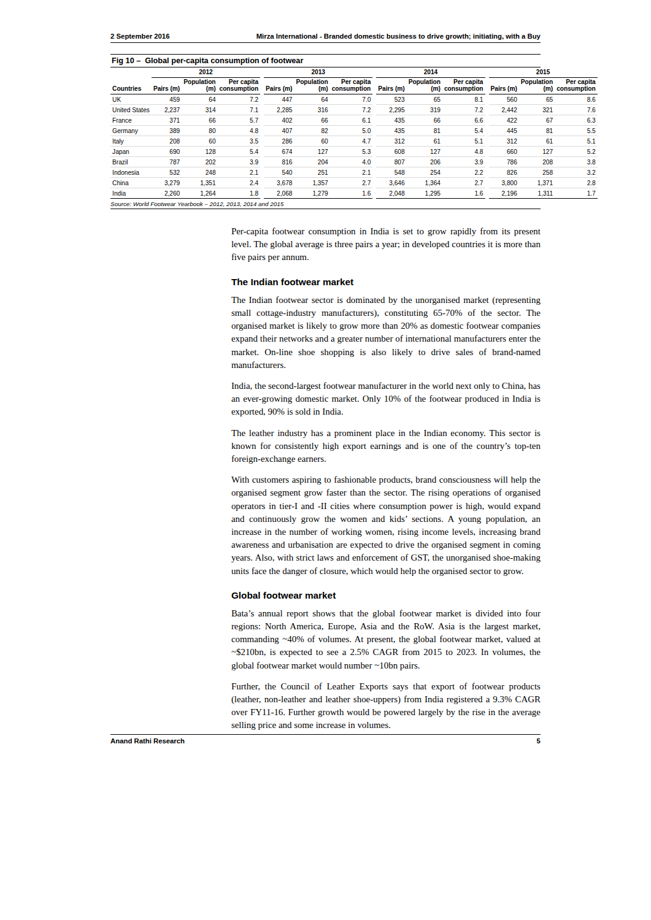2 September 2016
Mirza International - Branded domestic business to drive growth; initiating, with a Buy
Fig 10 – Global per-capita consumption of footwear
| | 2012 | | 2013 | | 2014 | | 2015 |
| --- | --- | --- | --- | --- | --- | --- | --- |
| Countries | Pairs (m) | Population (m) | Per capita consumption | | Pairs (m) | Population (m) | Per capita consumption | | Pairs (m) | Population (m) | Per capita consumption | | Pairs (m) | Population (m) | Per capita consumption |
| UK | 459 | 64 | 7.2 | | 447 | 64 | 7.0 | | 523 | 65 | 8.1 | | 560 | 65 | 8.6 |
| United States | 2,237 | 314 | 7.1 | | 2,285 | 316 | 7.2 | | 2,295 | 319 | 7.2 | | 2,442 | 321 | 7.6 |
| France | 371 | 66 | 5.7 | | 402 | 66 | 6.1 | | 435 | 66 | 6.6 | | 422 | 67 | 6.3 |
| Germany | 389 | 80 | 4.8 | | 407 | 82 | 5.0 | | 435 | 81 | 5.4 | | 445 | 81 | 5.5 |
| Italy | 208 | 60 | 3.5 | | 286 | 60 | 4.7 | | 312 | 61 | 5.1 | | 312 | 61 | 5.1 |
| Japan | 690 | 128 | 5.4 | | 674 | 127 | 5.3 | | 608 | 127 | 4.8 | | 660 | 127 | 5.2 |
| Brazil | 787 | 202 | 3.9 | | 816 | 204 | 4.0 | | 807 | 206 | 3.9 | | 786 | 208 | 3.8 |
| Indonesia | 532 | 248 | 2.1 | | 540 | 251 | 2.1 | | 548 | 254 | 2.2 | | 826 | 258 | 3.2 |
| China | 3,279 | 1,351 | 2.4 | | 3,678 | 1,357 | 2.7 | | 3,646 | 1,364 | 2.7 | | 3,800 | 1,371 | 2.8 |
| India | 2,260 | 1,264 | 1.8 | | 2,068 | 1,279 | 1.6 | | 2,048 | 1,295 | 1.6 | | 2,196 | 1,311 | 1.7 |
Source: World Footwear Yearbook – 2012, 2013, 2014 and 2015
Per-capita footwear consumption in India is set to grow rapidly from its present level. The global average is three pairs a year; in developed countries it is more than five pairs per annum.
The Indian footwear market
The Indian footwear sector is dominated by the unorganised market (representing small cottage-industry manufacturers), constituting 65-70% of the sector. The organised market is likely to grow more than 20% as domestic footwear companies expand their networks and a greater number of international manufacturers enter the market. On-line shoe shopping is also likely to drive sales of brand-named manufacturers.
India, the second-largest footwear manufacturer in the world next only to China, has an ever-growing domestic market. Only 10% of the footwear produced in India is exported, 90% is sold in India.
The leather industry has a prominent place in the Indian economy. This sector is known for consistently high export earnings and is one of the country’s top-ten foreign-exchange earners.
With customers aspiring to fashionable products, brand consciousness will help the organised segment grow faster than the sector. The rising operations of organised operators in tier-I and -II cities where consumption power is high, would expand and continuously grow the women and kids’ sections. A young population, an increase in the number of working women, rising income levels, increasing brand awareness and urbanisation are expected to drive the organised segment in coming years. Also, with strict laws and enforcement of GST, the unorganised shoe-making units face the danger of closure, which would help the organised sector to grow.
Global footwear market
Bata’s annual report shows that the global footwear market is divided into four regions: North America, Europe, Asia and the RoW. Asia is the largest market, commanding ~40% of volumes. At present, the global footwear market, valued at ~$210bn, is expected to see a 2.5% CAGR from 2015 to 2023. In volumes, the global footwear market would number ~10bn pairs.
Further, the Council of Leather Exports says that export of footwear products (leather, non-leather and leather shoe-uppers) from India registered a 9.3% CAGR over FY11-16. Further growth would be powered largely by the rise in the average selling price and some increase in volumes.
Anand Rathi Research
5